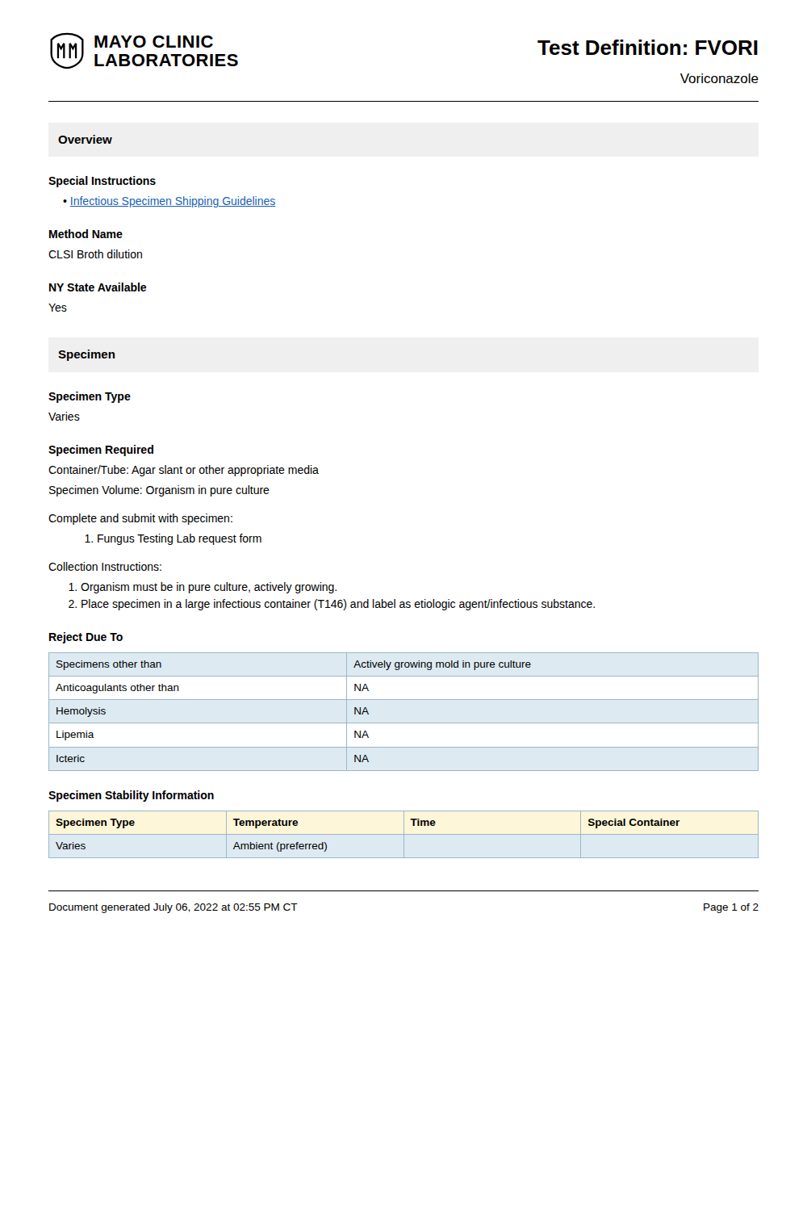MAYO CLINIC
LABORATORIES
Test Definition: FVORI
Voriconazole
Overview
Special Instructions
Infectious Specimen Shipping Guidelines
Method Name
CLSI Broth dilution
NY State Available
Yes
Specimen
Specimen Type
Varies
Specimen Required
Container/Tube: Agar slant or other appropriate media
Specimen Volume: Organism in pure culture
Complete and submit with specimen:
Fungus Testing Lab request form
Collection Instructions:
Organism must be in pure culture, actively growing.
Place specimen in a large infectious container (T146) and label as etiologic agent/infectious substance.
Reject Due To
| Specimens other than | Actively growing mold in pure culture |
| Anticoagulants other than | NA |
| Hemolysis | NA |
| Lipemia | NA |
| Icteric | NA |
Specimen Stability Information
| Specimen Type | Temperature | Time | Special Container |
| --- | --- | --- | --- |
| Varies | Ambient (preferred) | | |
Document generated July 06, 2022 at 02:55 PM CT Page 1 of 2